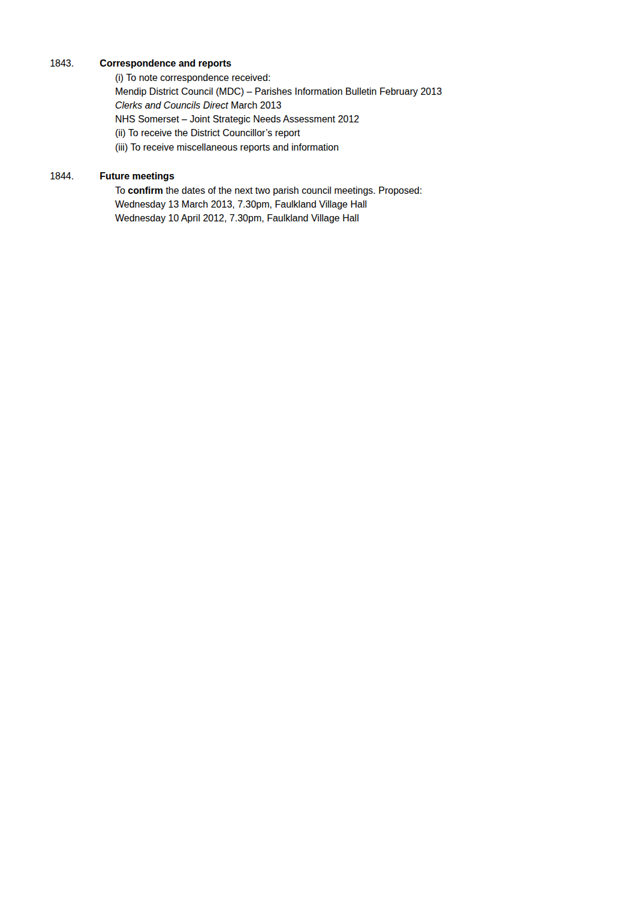1843.
Correspondence and reports
(i) To note correspondence received:
Mendip District Council (MDC) – Parishes Information Bulletin February 2013
Clerks and Councils Direct March 2013
NHS Somerset – Joint Strategic Needs Assessment 2012
(ii) To receive the District Councillor’s report
(iii) To receive miscellaneous reports and information
1844.
Future meetings
To confirm the dates of the next two parish council meetings. Proposed:
Wednesday 13 March 2013, 7.30pm, Faulkland Village Hall
Wednesday 10 April 2012, 7.30pm, Faulkland Village Hall